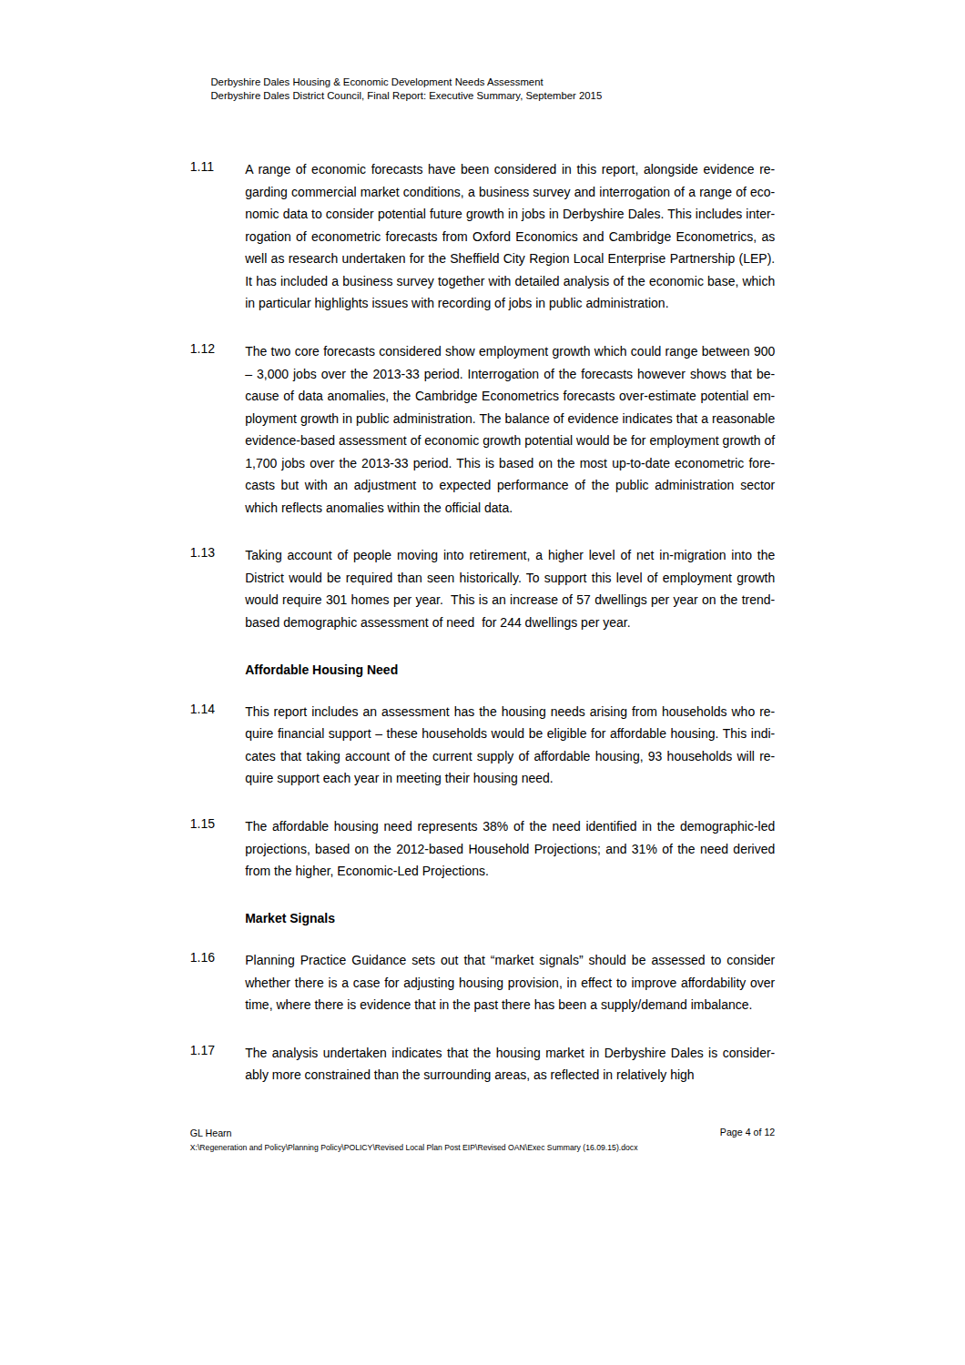Derbyshire Dales Housing & Economic Development Needs Assessment
Derbyshire Dales District Council, Final Report: Executive Summary, September 2015
1.11
A range of economic forecasts have been considered in this report, alongside evidence regarding commercial market conditions, a business survey and interrogation of a range of economic data to consider potential future growth in jobs in Derbyshire Dales. This includes interrogation of econometric forecasts from Oxford Economics and Cambridge Econometrics, as well as research undertaken for the Sheffield City Region Local Enterprise Partnership (LEP). It has included a business survey together with detailed analysis of the economic base, which in particular highlights issues with recording of jobs in public administration.
1.12
The two core forecasts considered show employment growth which could range between 900 – 3,000 jobs over the 2013-33 period. Interrogation of the forecasts however shows that because of data anomalies, the Cambridge Econometrics forecasts over-estimate potential employment growth in public administration. The balance of evidence indicates that a reasonable evidence-based assessment of economic growth potential would be for employment growth of 1,700 jobs over the 2013-33 period. This is based on the most up-to-date econometric forecasts but with an adjustment to expected performance of the public administration sector which reflects anomalies within the official data.
1.13
Taking account of people moving into retirement, a higher level of net in-migration into the District would be required than seen historically. To support this level of employment growth would require 301 homes per year. This is an increase of 57 dwellings per year on the trend-based demographic assessment of need for 244 dwellings per year.
Affordable Housing Need
1.14
This report includes an assessment has the housing needs arising from households who require financial support – these households would be eligible for affordable housing. This indicates that taking account of the current supply of affordable housing, 93 households will require support each year in meeting their housing need.
1.15
The affordable housing need represents 38% of the need identified in the demographic-led projections, based on the 2012-based Household Projections; and 31% of the need derived from the higher, Economic-Led Projections.
Market Signals
1.16
Planning Practice Guidance sets out that “market signals” should be assessed to consider whether there is a case for adjusting housing provision, in effect to improve affordability over time, where there is evidence that in the past there has been a supply/demand imbalance.
1.17
The analysis undertaken indicates that the housing market in Derbyshire Dales is considerably more constrained than the surrounding areas, as reflected in relatively high
GL Hearn
X:\Regeneration and Policy\Planning Policy\POLICY\Revised Local Plan Post EIP\Revised OAN\Exec Summary (16.09.15).docx
Page 4 of 12